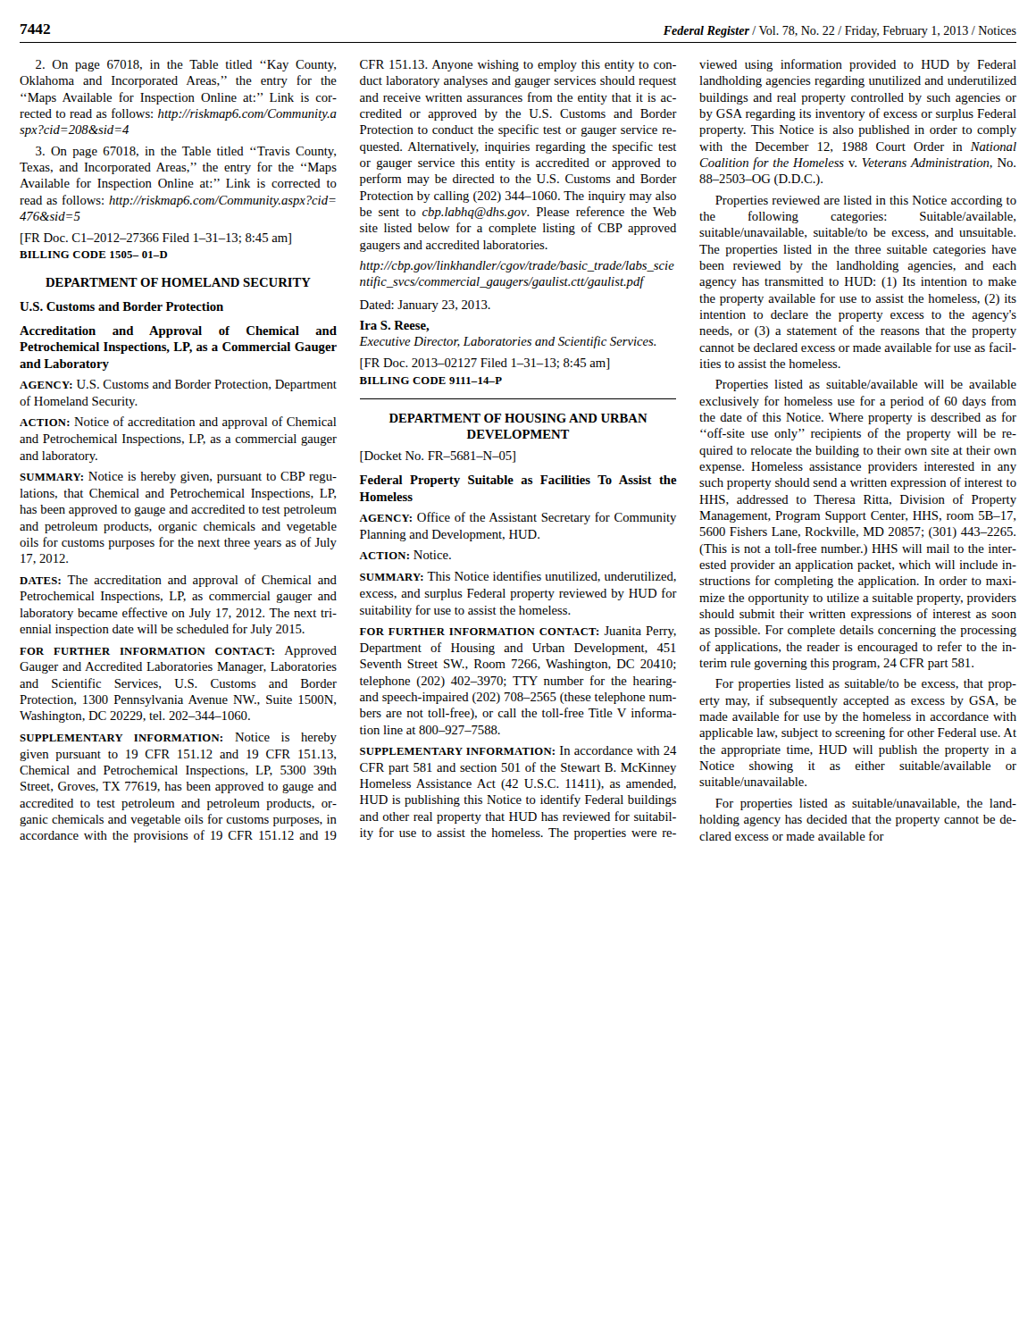7442
Federal Register / Vol. 78, No. 22 / Friday, February 1, 2013 / Notices
2. On page 67018, in the Table titled ‘‘Kay County, Oklahoma and Incorporated Areas,’’ the entry for the ‘‘Maps Available for Inspection Online at:’’ Link is corrected to read as follows: http://riskmap6.com/Community.aspx?cid=208&sid=4
3. On page 67018, in the Table titled ‘‘Travis County, Texas, and Incorporated Areas,’’ the entry for the ‘‘Maps Available for Inspection Online at:’’ Link is corrected to read as follows: http://riskmap6.com/Community.aspx?cid=476&sid=5
[FR Doc. C1–2012–27366 Filed 1–31–13; 8:45 am]
BILLING CODE 1505– 01–D
DEPARTMENT OF HOMELAND SECURITY
U.S. Customs and Border Protection
Accreditation and Approval of Chemical and Petrochemical Inspections, LP, as a Commercial Gauger and Laboratory
AGENCY: U.S. Customs and Border Protection, Department of Homeland Security.
ACTION: Notice of accreditation and approval of Chemical and Petrochemical Inspections, LP, as a commercial gauger and laboratory.
SUMMARY: Notice is hereby given, pursuant to CBP regulations, that Chemical and Petrochemical Inspections, LP, has been approved to gauge and accredited to test petroleum and petroleum products, organic chemicals and vegetable oils for customs purposes for the next three years as of July 17, 2012.
DATES: The accreditation and approval of Chemical and Petrochemical Inspections, LP, as commercial gauger and laboratory became effective on July 17, 2012. The next triennial inspection date will be scheduled for July 2015.
FOR FURTHER INFORMATION CONTACT: Approved Gauger and Accredited Laboratories Manager, Laboratories and Scientific Services, U.S. Customs and Border Protection, 1300 Pennsylvania Avenue NW., Suite 1500N, Washington, DC 20229, tel. 202–344–1060.
SUPPLEMENTARY INFORMATION: Notice is hereby given pursuant to 19 CFR 151.12 and 19 CFR 151.13, Chemical and Petrochemical Inspections, LP, 5300 39th Street, Groves, TX 77619, has been approved to gauge and accredited to test petroleum and petroleum products, organic chemicals and vegetable oils for customs purposes, in accordance with the provisions of 19 CFR 151.12 and 19 CFR 151.13. Anyone wishing to employ this entity to conduct laboratory analyses and gauger services should request and receive written assurances from the entity that it is accredited or approved by the U.S. Customs and Border Protection to conduct the specific test or gauger service requested. Alternatively, inquiries regarding the specific test or gauger service this entity is accredited or approved to perform may be directed to the U.S. Customs and Border Protection by calling (202) 344–1060. The inquiry may also be sent to cbp.labhq@dhs.gov. Please reference the Web site listed below for a complete listing of CBP approved gaugers and accredited laboratories.
http://cbp.gov/linkhandler/cgov/trade/basic_trade/labs_scientific_svcs/commercial_gaugers/gaulist.ctt/gaulist.pdf
Dated: January 23, 2013.
Ira S. Reese,
Executive Director, Laboratories and Scientific Services.
[FR Doc. 2013–02127 Filed 1–31–13; 8:45 am]
BILLING CODE 9111–14–P
DEPARTMENT OF HOUSING AND URBAN DEVELOPMENT
[Docket No. FR–5681–N–05]
Federal Property Suitable as Facilities To Assist the Homeless
AGENCY: Office of the Assistant Secretary for Community Planning and Development, HUD.
ACTION: Notice.
SUMMARY: This Notice identifies unutilized, underutilized, excess, and surplus Federal property reviewed by HUD for suitability for use to assist the homeless.
FOR FURTHER INFORMATION CONTACT: Juanita Perry, Department of Housing and Urban Development, 451 Seventh Street SW., Room 7266, Washington, DC 20410; telephone (202) 402–3970; TTY number for the hearing- and speech-impaired (202) 708–2565 (these telephone numbers are not toll-free), or call the toll-free Title V information line at 800–927–7588.
SUPPLEMENTARY INFORMATION: In accordance with 24 CFR part 581 and section 501 of the Stewart B. McKinney Homeless Assistance Act (42 U.S.C. 11411), as amended, HUD is publishing this Notice to identify Federal buildings and other real property that HUD has reviewed for suitability for use to assist the homeless. The properties were reviewed using information provided to HUD by Federal landholding agencies regarding unutilized and underutilized buildings and real property controlled by such agencies or by GSA regarding its inventory of excess or surplus Federal property. This Notice is also published in order to comply with the December 12, 1988 Court Order in National Coalition for the Homeless v. Veterans Administration, No. 88–2503–OG (D.D.C.).
Properties reviewed are listed in this Notice according to the following categories: Suitable/available, suitable/unavailable, suitable/to be excess, and unsuitable. The properties listed in the three suitable categories have been reviewed by the landholding agencies, and each agency has transmitted to HUD: (1) Its intention to make the property available for use to assist the homeless, (2) its intention to declare the property excess to the agency's needs, or (3) a statement of the reasons that the property cannot be declared excess or made available for use as facilities to assist the homeless.
Properties listed as suitable/available will be available exclusively for homeless use for a period of 60 days from the date of this Notice. Where property is described as for ‘‘off-site use only’’ recipients of the property will be required to relocate the building to their own site at their own expense. Homeless assistance providers interested in any such property should send a written expression of interest to HHS, addressed to Theresa Ritta, Division of Property Management, Program Support Center, HHS, room 5B–17, 5600 Fishers Lane, Rockville, MD 20857; (301) 443–2265. (This is not a toll-free number.) HHS will mail to the interested provider an application packet, which will include instructions for completing the application. In order to maximize the opportunity to utilize a suitable property, providers should submit their written expressions of interest as soon as possible. For complete details concerning the processing of applications, the reader is encouraged to refer to the interim rule governing this program, 24 CFR part 581.
For properties listed as suitable/to be excess, that property may, if subsequently accepted as excess by GSA, be made available for use by the homeless in accordance with applicable law, subject to screening for other Federal use. At the appropriate time, HUD will publish the property in a Notice showing it as either suitable/available or suitable/unavailable.
For properties listed as suitable/unavailable, the landholding agency has decided that the property cannot be declared excess or made available for